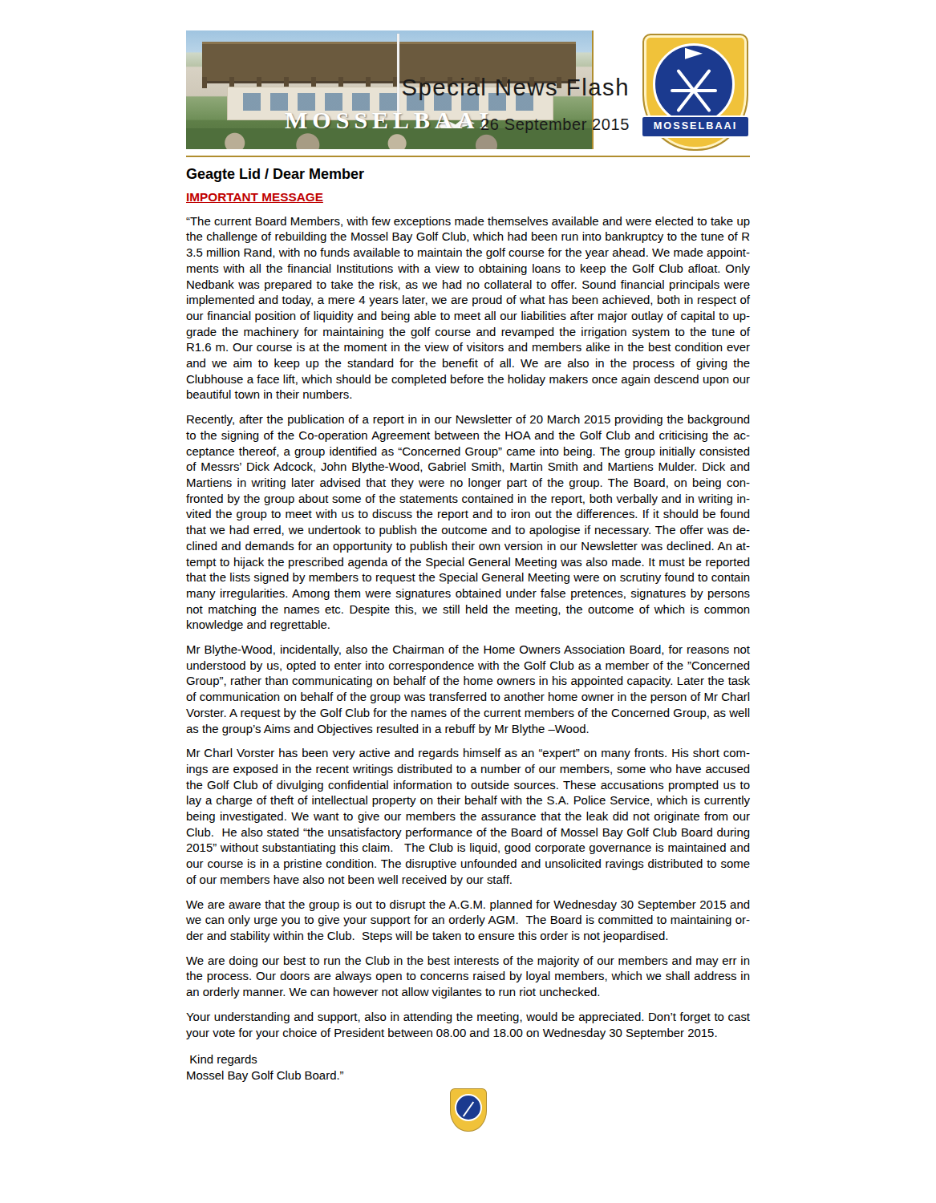MOSSELBAAI
Special News Flash
26 September 2015
1905
MOSSELBAAI
Geagte Lid / Dear Member
IMPORTANT MESSAGE
“The current Board Members, with few exceptions made themselves available and were elected to take up the challenge of rebuilding the Mossel Bay Golf Club, which had been run into bankruptcy to the tune of R 3.5 million Rand, with no funds available to maintain the golf course for the year ahead. We made appointments with all the financial Institutions with a view to obtaining loans to keep the Golf Club afloat. Only Nedbank was prepared to take the risk, as we had no collateral to offer. Sound financial principals were implemented and today, a mere 4 years later, we are proud of what has been achieved, both in respect of our financial position of liquidity and being able to meet all our liabilities after major outlay of capital to upgrade the machinery for maintaining the golf course and revamped the irrigation system to the tune of R1.6 m. Our course is at the moment in the view of visitors and members alike in the best condition ever and we aim to keep up the standard for the benefit of all. We are also in the process of giving the Clubhouse a face lift, which should be completed before the holiday makers once again descend upon our beautiful town in their numbers.
Recently, after the publication of a report in in our Newsletter of 20 March 2015 providing the background to the signing of the Co-operation Agreement between the HOA and the Golf Club and criticising the acceptance thereof, a group identified as “Concerned Group” came into being. The group initially consisted of Messrs’ Dick Adcock, John Blythe-Wood, Gabriel Smith, Martin Smith and Martiens Mulder. Dick and Martiens in writing later advised that they were no longer part of the group. The Board, on being confronted by the group about some of the statements contained in the report, both verbally and in writing invited the group to meet with us to discuss the report and to iron out the differences. If it should be found that we had erred, we undertook to publish the outcome and to apologise if necessary. The offer was declined and demands for an opportunity to publish their own version in our Newsletter was declined. An attempt to hijack the prescribed agenda of the Special General Meeting was also made. It must be reported that the lists signed by members to request the Special General Meeting were on scrutiny found to contain many irregularities. Among them were signatures obtained under false pretences, signatures by persons not matching the names etc. Despite this, we still held the meeting, the outcome of which is common knowledge and regrettable.
Mr Blythe-Wood, incidentally, also the Chairman of the Home Owners Association Board, for reasons not understood by us, opted to enter into correspondence with the Golf Club as a member of the ”Concerned Group”, rather than communicating on behalf of the home owners in his appointed capacity. Later the task of communication on behalf of the group was transferred to another home owner in the person of Mr Charl Vorster. A request by the Golf Club for the names of the current members of the Concerned Group, as well as the group’s Aims and Objectives resulted in a rebuff by Mr Blythe –Wood.
Mr Charl Vorster has been very active and regards himself as an “expert” on many fronts. His short comings are exposed in the recent writings distributed to a number of our members, some who have accused the Golf Club of divulging confidential information to outside sources. These accusations prompted us to lay a charge of theft of intellectual property on their behalf with the S.A. Police Service, which is currently being investigated. We want to give our members the assurance that the leak did not originate from our Club. He also stated “the unsatisfactory performance of the Board of Mossel Bay Golf Club Board during 2015” without substantiating this claim. The Club is liquid, good corporate governance is maintained and our course is in a pristine condition. The disruptive unfounded and unsolicited ravings distributed to some of our members have also not been well received by our staff.
We are aware that the group is out to disrupt the A.G.M. planned for Wednesday 30 September 2015 and we can only urge you to give your support for an orderly AGM. The Board is committed to maintaining order and stability within the Club. Steps will be taken to ensure this order is not jeopardised.
We are doing our best to run the Club in the best interests of the majority of our members and may err in the process. Our doors are always open to concerns raised by loyal members, which we shall address in an orderly manner. We can however not allow vigilantes to run riot unchecked.
Your understanding and support, also in attending the meeting, would be appreciated. Don’t forget to cast your vote for your choice of President between 08.00 and 18.00 on Wednesday 30 September 2015.
Kind regards
Mossel Bay Golf Club Board.”